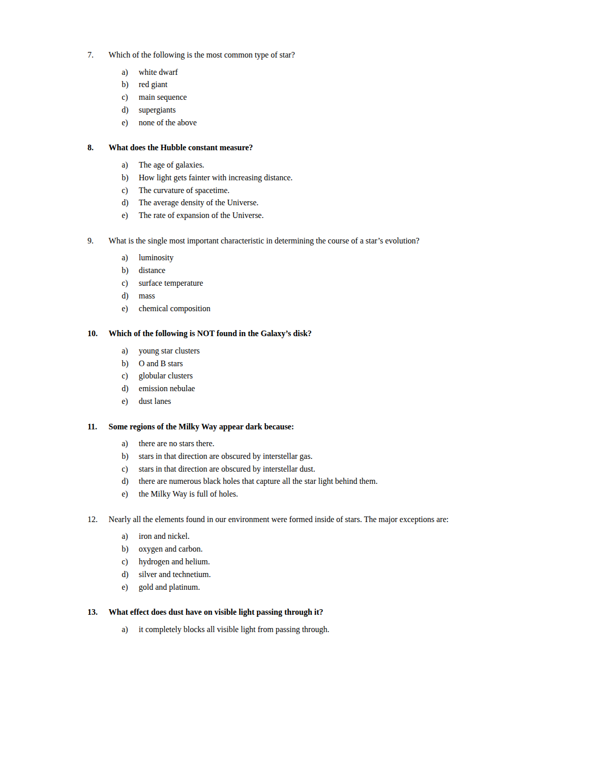7. Which of the following is the most common type of star?
a) white dwarf
b) red giant
c) main sequence
d) supergiants
e) none of the above
8. What does the Hubble constant measure?
a) The age of galaxies.
b) How light gets fainter with increasing distance.
c) The curvature of spacetime.
d) The average density of the Universe.
e) The rate of expansion of the Universe.
9. What is the single most important characteristic in determining the course of a star’s evolution?
a) luminosity
b) distance
c) surface temperature
d) mass
e) chemical composition
10. Which of the following is NOT found in the Galaxy’s disk?
a) young star clusters
b) O and B stars
c) globular clusters
d) emission nebulae
e) dust lanes
11. Some regions of the Milky Way appear dark because:
a) there are no stars there.
b) stars in that direction are obscured by interstellar gas.
c) stars in that direction are obscured by interstellar dust.
d) there are numerous black holes that capture all the star light behind them.
e) the Milky Way is full of holes.
12. Nearly all the elements found in our environment were formed inside of stars. The major exceptions are:
a) iron and nickel.
b) oxygen and carbon.
c) hydrogen and helium.
d) silver and technetium.
e) gold and platinum.
13. What effect does dust have on visible light passing through it?
a) it completely blocks all visible light from passing through.